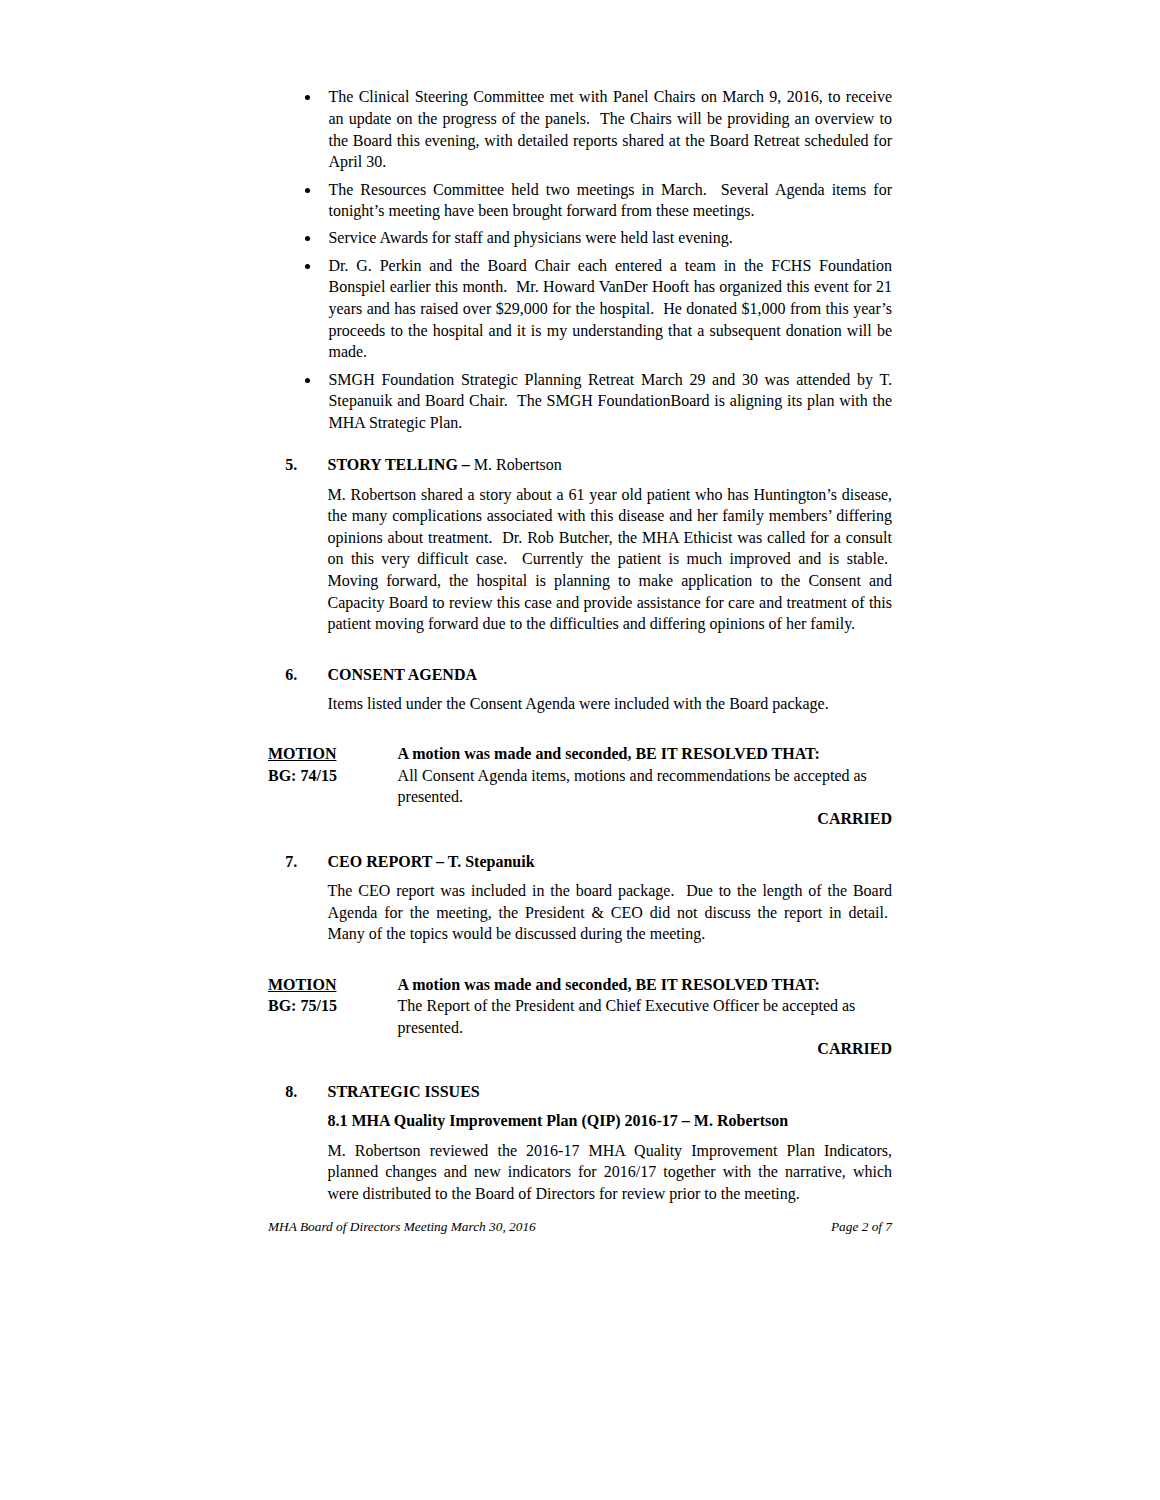The Clinical Steering Committee met with Panel Chairs on March 9, 2016, to receive an update on the progress of the panels. The Chairs will be providing an overview to the Board this evening, with detailed reports shared at the Board Retreat scheduled for April 30.
The Resources Committee held two meetings in March. Several Agenda items for tonight’s meeting have been brought forward from these meetings.
Service Awards for staff and physicians were held last evening.
Dr. G. Perkin and the Board Chair each entered a team in the FCHS Foundation Bonspiel earlier this month. Mr. Howard VanDer Hooft has organized this event for 21 years and has raised over $29,000 for the hospital. He donated $1,000 from this year’s proceeds to the hospital and it is my understanding that a subsequent donation will be made.
SMGH Foundation Strategic Planning Retreat March 29 and 30 was attended by T. Stepanuik and Board Chair. The SMGH FoundationBoard is aligning its plan with the MHA Strategic Plan.
5.
STORY TELLING – M. Robertson
M. Robertson shared a story about a 61 year old patient who has Huntington’s disease, the many complications associated with this disease and her family members’ differing opinions about treatment. Dr. Rob Butcher, the MHA Ethicist was called for a consult on this very difficult case. Currently the patient is much improved and is stable. Moving forward, the hospital is planning to make application to the Consent and Capacity Board to review this case and provide assistance for care and treatment of this patient moving forward due to the difficulties and differing opinions of her family.
6.
CONSENT AGENDA
Items listed under the Consent Agenda were included with the Board package.
MOTION BG: 74/15
A motion was made and seconded, BE IT RESOLVED THAT:
All Consent Agenda items, motions and recommendations be accepted as presented.
CARRIED
7.
CEO REPORT – T. Stepanuik
The CEO report was included in the board package. Due to the length of the Board Agenda for the meeting, the President & CEO did not discuss the report in detail. Many of the topics would be discussed during the meeting.
MOTION BG: 75/15
A motion was made and seconded, BE IT RESOLVED THAT:
The Report of the President and Chief Executive Officer be accepted as presented.
CARRIED
8.
STRATEGIC ISSUES
8.1 MHA Quality Improvement Plan (QIP) 2016-17 – M. Robertson
M. Robertson reviewed the 2016-17 MHA Quality Improvement Plan Indicators, planned changes and new indicators for 2016/17 together with the narrative, which were distributed to the Board of Directors for review prior to the meeting.
MHA Board of Directors Meeting March 30, 2016 Page 2 of 7